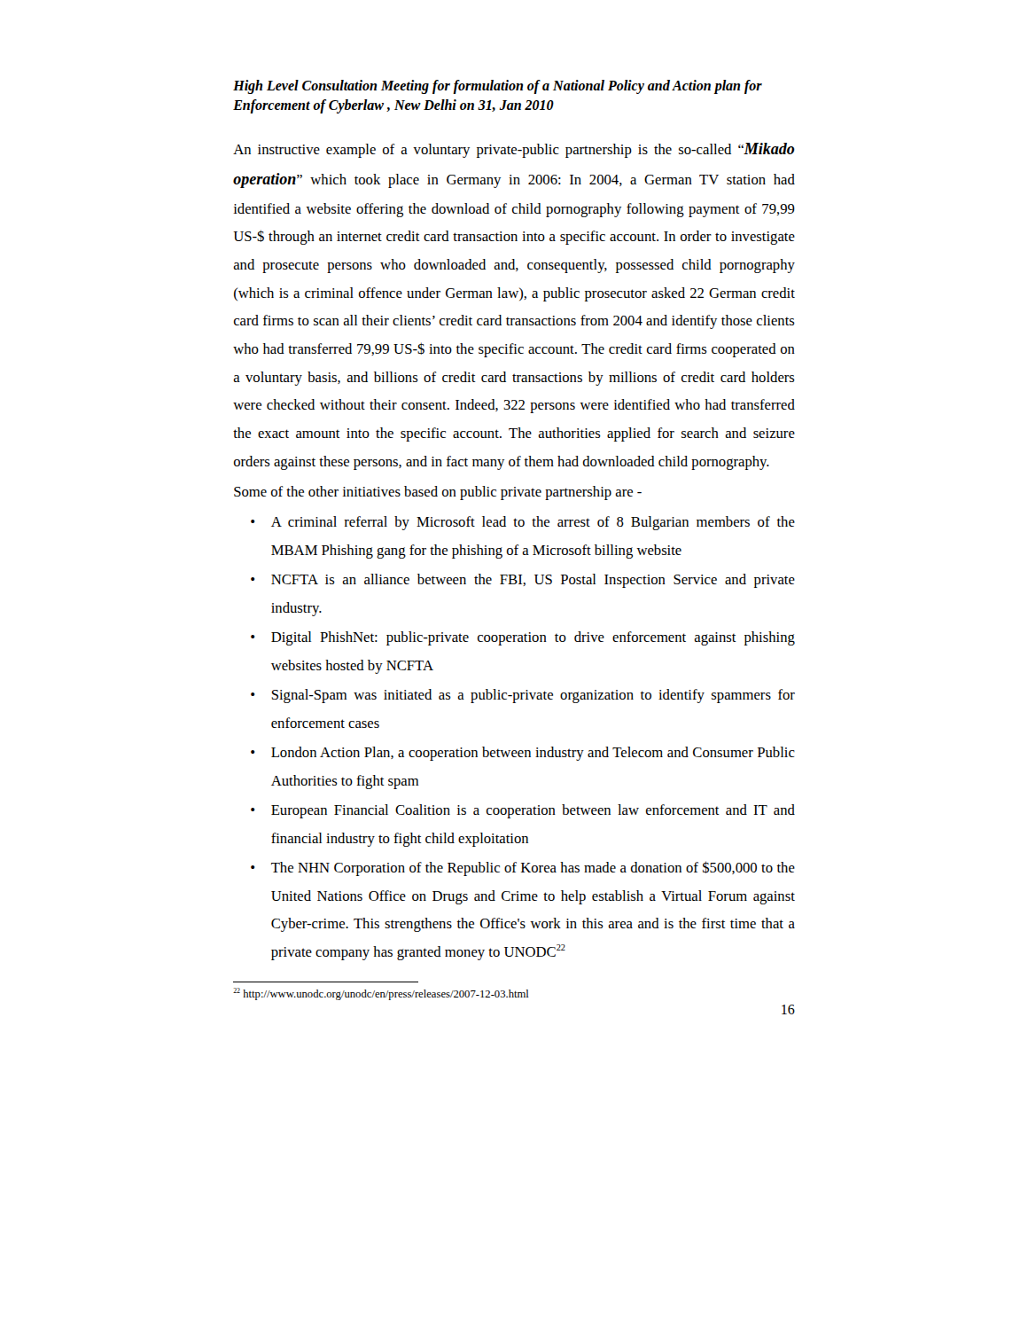High Level Consultation Meeting for formulation of a National Policy and Action plan for Enforcement of Cyberlaw , New Delhi on 31, Jan 2010
An instructive example of a voluntary private-public partnership is the so-called “Mikado operation” which took place in Germany in 2006: In 2004, a German TV station had identified a website offering the download of child pornography following payment of 79,99 US-$ through an internet credit card transaction into a specific account. In order to investigate and prosecute persons who downloaded and, consequently, possessed child pornography (which is a criminal offence under German law), a public prosecutor asked 22 German credit card firms to scan all their clients’ credit card transactions from 2004 and identify those clients who had transferred 79,99 US-$ into the specific account. The credit card firms cooperated on a voluntary basis, and billions of credit card transactions by millions of credit card holders were checked without their consent. Indeed, 322 persons were identified who had transferred the exact amount into the specific account. The authorities applied for search and seizure orders against these persons, and in fact many of them had downloaded child pornography.
Some of the other initiatives based on public private partnership are -
A criminal referral by Microsoft lead to the arrest of 8 Bulgarian members of the MBAM Phishing gang for the phishing of a Microsoft billing website
NCFTA is an alliance between the FBI, US Postal Inspection Service and private industry.
Digital PhishNet: public-private cooperation to drive enforcement against phishing websites hosted by NCFTA
Signal-Spam was initiated as a public-private organization to identify spammers for enforcement cases
London Action Plan, a cooperation between industry and Telecom and Consumer Public Authorities to fight spam
European Financial Coalition is a cooperation between law enforcement and IT and financial industry to fight child exploitation
The NHN Corporation of the Republic of Korea has made a donation of $500,000 to the United Nations Office on Drugs and Crime to help establish a Virtual Forum against Cyber-crime. This strengthens the Office's work in this area and is the first time that a private company has granted money to UNODC22
22 http://www.unodc.org/unodc/en/press/releases/2007-12-03.html
16